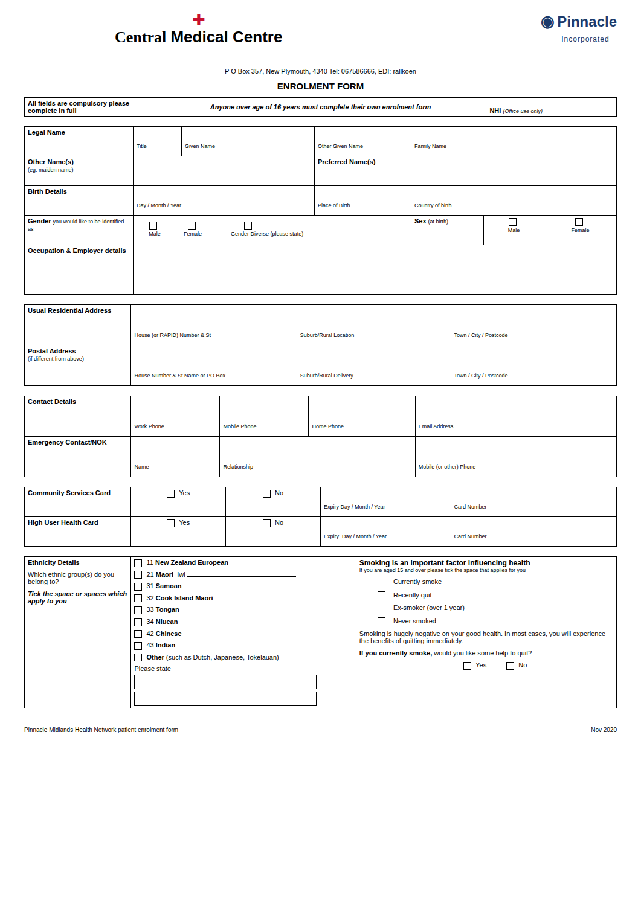✚
Central Medical Centre
◉Pinnacle
Incorporated
P O Box 357, New Plymouth, 4340 Tel: 067586666, EDI: rallkoen
ENROLMENT FORM
| All fields are compulsory please complete in full | Anyone over age of 16 years must complete their own enrolment form | NHI (Office use only) |
| Legal Name | Title | Given Name | Other Given Name | Family Name |
| Other Name(s) (eg. maiden name) | | Preferred Name(s) | |
| Birth Details | Day / Month / Year | Place of Birth | Country of birth |
| Gender you would like to be identified as | Male Female Gender Diverse (please state) | Sex (at birth) | Male | Female |
| Occupation & Employer details | |
| Usual Residential Address | House (or RAPID) Number & St | Suburb/Rural Location | Town / City / Postcode |
| Postal Address (if different from above) | House Number & St Name or PO Box | Suburb/Rural Delivery | Town / City / Postcode |
| Contact Details | Work Phone | Mobile Phone | Home Phone | Email Address |
| Emergency Contact/NOK | Name | Relationship | Mobile (or other) Phone |
| Community Services Card | Yes | No | Expiry Day / Month / Year | Card Number |
| High User Health Card | Yes | No | Expiry Day / Month / Year | Card Number |
| Ethnicity Details Which ethnic group(s) do you belong to? Tick the space or spaces which apply to you | 11 New Zealand European 21 Maori Iwi 31 Samoan 32 Cook Island Maori 33 Tongan 34 Niuean 42 Chinese 43 Indian Other (such as Dutch, Japanese, Tokelauan) Please state | Smoking is an important factor influencing health If you are aged 15 and over please tick the space that applies for you Currently smoke Recently quit Ex-smoker (over 1 year) Never smoked Smoking is hugely negative on your good health. In most cases, you will experience the benefits of quitting immediately. If you currently smoke, would you like some help to quit? Yes No |
Pinnacle Midlands Health Network patient enrolment form Nov 2020